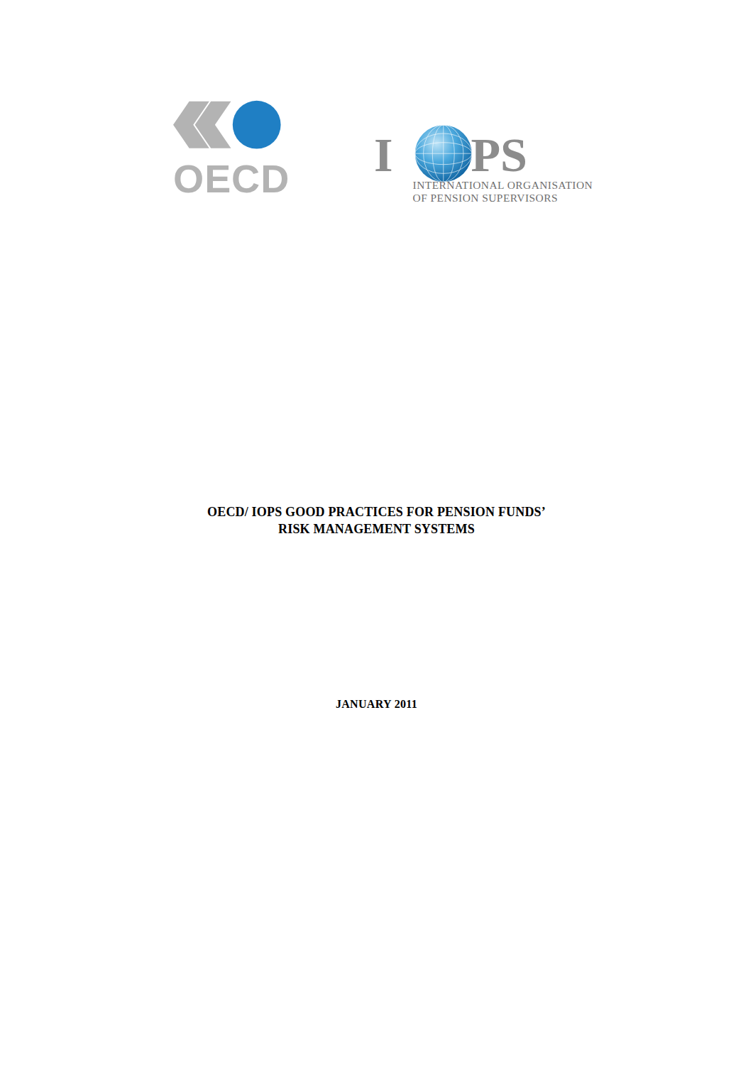OECD OECD
IOPS — International Organisation of Pension Supervisors I PS INTERNATIONAL ORGANISATION OF PENSION SUPERVISORS
OECD/ IOPS GOOD PRACTICES FOR PENSION FUNDS’ RISK MANAGEMENT SYSTEMS
JANUARY 2011